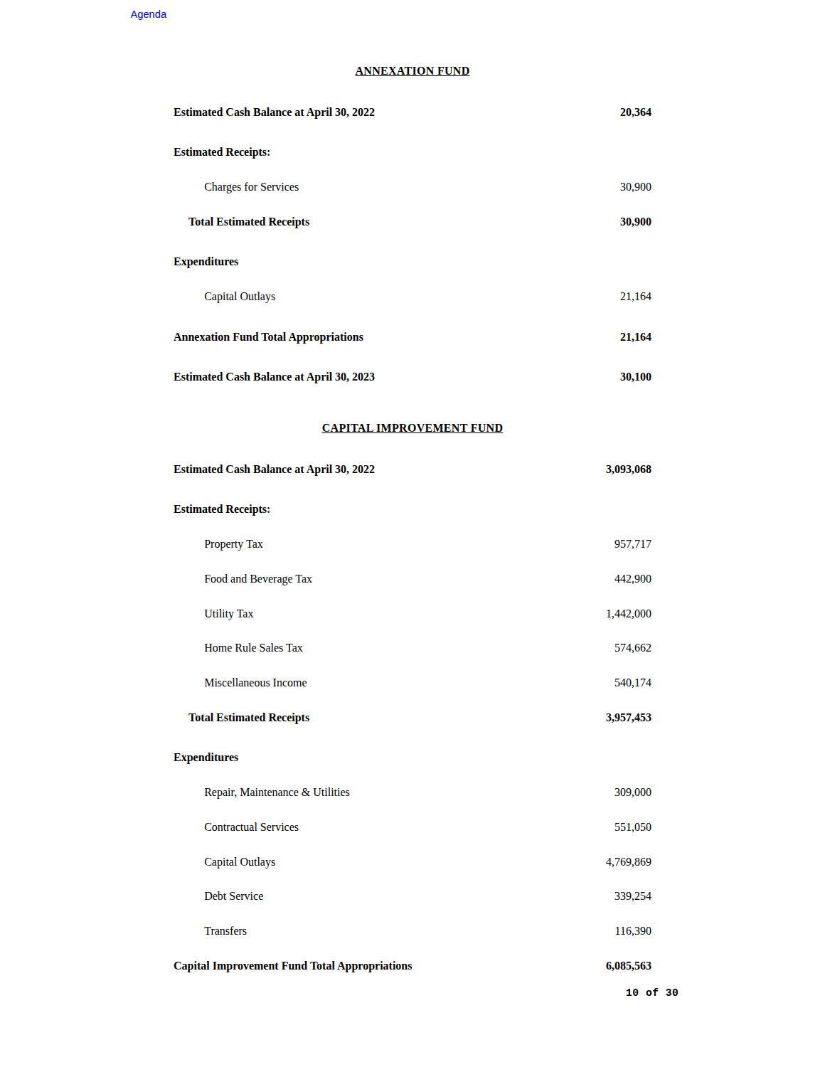Agenda
ANNEXATION FUND
| Estimated Cash Balance at April 30, 2022 | 20,364 |
| Estimated Receipts: | |
| Charges for Services | 30,900 |
| Total Estimated Receipts | 30,900 |
| Expenditures | |
| Capital Outlays | 21,164 |
| Annexation Fund Total Appropriations | 21,164 |
| Estimated Cash Balance at April 30, 2023 | 30,100 |
CAPITAL IMPROVEMENT FUND
| Estimated Cash Balance at April 30, 2022 | 3,093,068 |
| Estimated Receipts: | |
| Property Tax | 957,717 |
| Food and Beverage Tax | 442,900 |
| Utility Tax | 1,442,000 |
| Home Rule Sales Tax | 574,662 |
| Miscellaneous Income | 540,174 |
| Total Estimated Receipts | 3,957,453 |
| Expenditures | |
| Repair, Maintenance & Utilities | 309,000 |
| Contractual Services | 551,050 |
| Capital Outlays | 4,769,869 |
| Debt Service | 339,254 |
| Transfers | 116,390 |
| Capital Improvement Fund Total Appropriations | 6,085,563 |
10 of 30